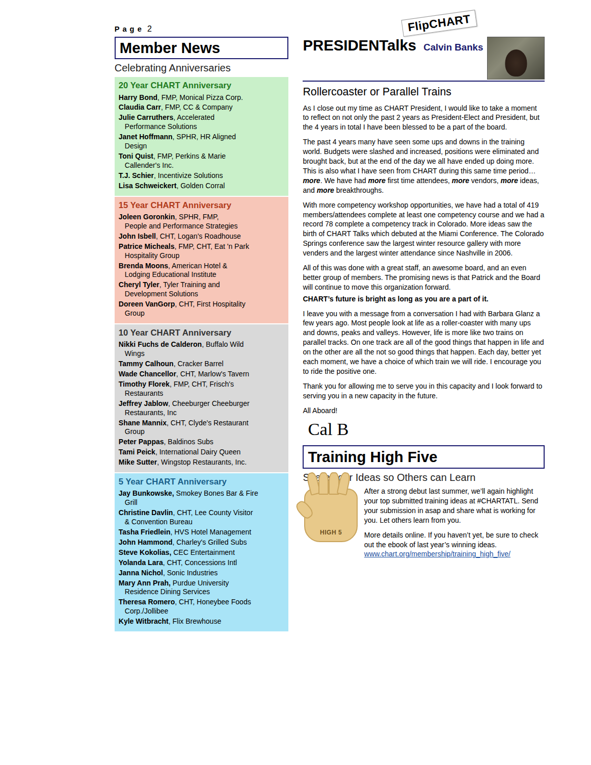P a g e 2
Flip CHART
Member News
Celebrating Anniversaries
20 Year CHART Anniversary
Harry Bond, FMP, Monical Pizza Corp.
Claudia Carr, FMP, CC & Company
Julie Carruthers, Accelerated
Performance Solutions
Janet Hoffmann, SPHR, HR Aligned
Design
Toni Quist, FMP, Perkins & Marie
Callender's Inc.
T.J. Schier, Incentivize Solutions
Lisa Schweickert, Golden Corral
15 Year CHART Anniversary
Joleen Goronkin, SPHR, FMP,
People and Performance Strategies
John Isbell, CHT, Logan's Roadhouse
Patrice Micheals, FMP, CHT, Eat 'n Park
Hospitality Group
Brenda Moons, American Hotel &
Lodging Educational Institute
Cheryl Tyler, Tyler Training and
Development Solutions
Doreen VanGorp, CHT, First Hospitality
Group
10 Year CHART Anniversary
Nikki Fuchs de Calderon, Buffalo Wild
Wings
Tammy Calhoun, Cracker Barrel
Wade Chancellor, CHT, Marlow's Tavern
Timothy Florek, FMP, CHT, Frisch's
Restaurants
Jeffrey Jablow, Cheeburger Cheeburger
Restaurants, Inc
Shane Mannix, CHT, Clyde's Restaurant
Group
Peter Pappas, Baldinos Subs
Tami Peick, International Dairy Queen
Mike Sutter, Wingstop Restaurants, Inc.
5 Year CHART Anniversary
Jay Bunkowske, Smokey Bones Bar & Fire
Grill
Christine Davlin, CHT, Lee County Visitor
& Convention Bureau
Tasha Friedlein, HVS Hotel Management
John Hammond, Charley's Grilled Subs
Steve Kokolias, CEC Entertainment
Yolanda Lara, CHT, Concessions Intl
Janna Nichol, Sonic Industries
Mary Ann Prah, Purdue University
Residence Dining Services
Theresa Romero, CHT, Honeybee Foods
Corp./Jollibee
Kyle Witbracht, Flix Brewhouse
PRESIDENTalks
Calvin Banks
Rollercoaster or Parallel Trains
As I close out my time as CHART President, I would like to take a moment to reflect on not only the past 2 years as President-Elect and President, but the 4 years in total I have been blessed to be a part of the board.
The past 4 years many have seen some ups and downs in the training world. Budgets were slashed and increased, positions were eliminated and brought back, but at the end of the day we all have ended up doing more. This is also what I have seen from CHART during this same time period… more. We have had more first time attendees, more vendors, more ideas, and more breakthroughs.
With more competency workshop opportunities, we have had a total of 419 members/attendees complete at least one competency course and we had a record 78 complete a competency track in Colorado. More ideas saw the birth of CHART Talks which debuted at the Miami Conference. The Colorado Springs conference saw the largest winter resource gallery with more venders and the largest winter attendance since Nashville in 2006.
All of this was done with a great staff, an awesome board, and an even better group of members. The promising news is that Patrick and the Board will continue to move this organization forward.
CHART’s future is bright as long as you are a part of it.
I leave you with a message from a conversation I had with Barbara Glanz a few years ago. Most people look at life as a roller-coaster with many ups and downs, peaks and valleys. However, life is more like two trains on parallel tracks. On one track are all of the good things that happen in life and on the other are all the not so good things that happen. Each day, better yet each moment, we have a choice of which train we will ride. I encourage you to ride the positive one.
Thank you for allowing me to serve you in this capacity and I look forward to serving you in a new capacity in the future.
All Aboard!
Cal B
Training High Five
Share your Ideas so Others can Learn
HIGH 5
After a strong debut last summer, we’ll again highlight your top submitted training ideas at #CHARTATL. Send your submission in asap and share what is working for you. Let others learn from you.
More details online. If you haven’t yet, be sure to check out the ebook of last year’s winning ideas.
www.chart.org/membership/training_high_five/